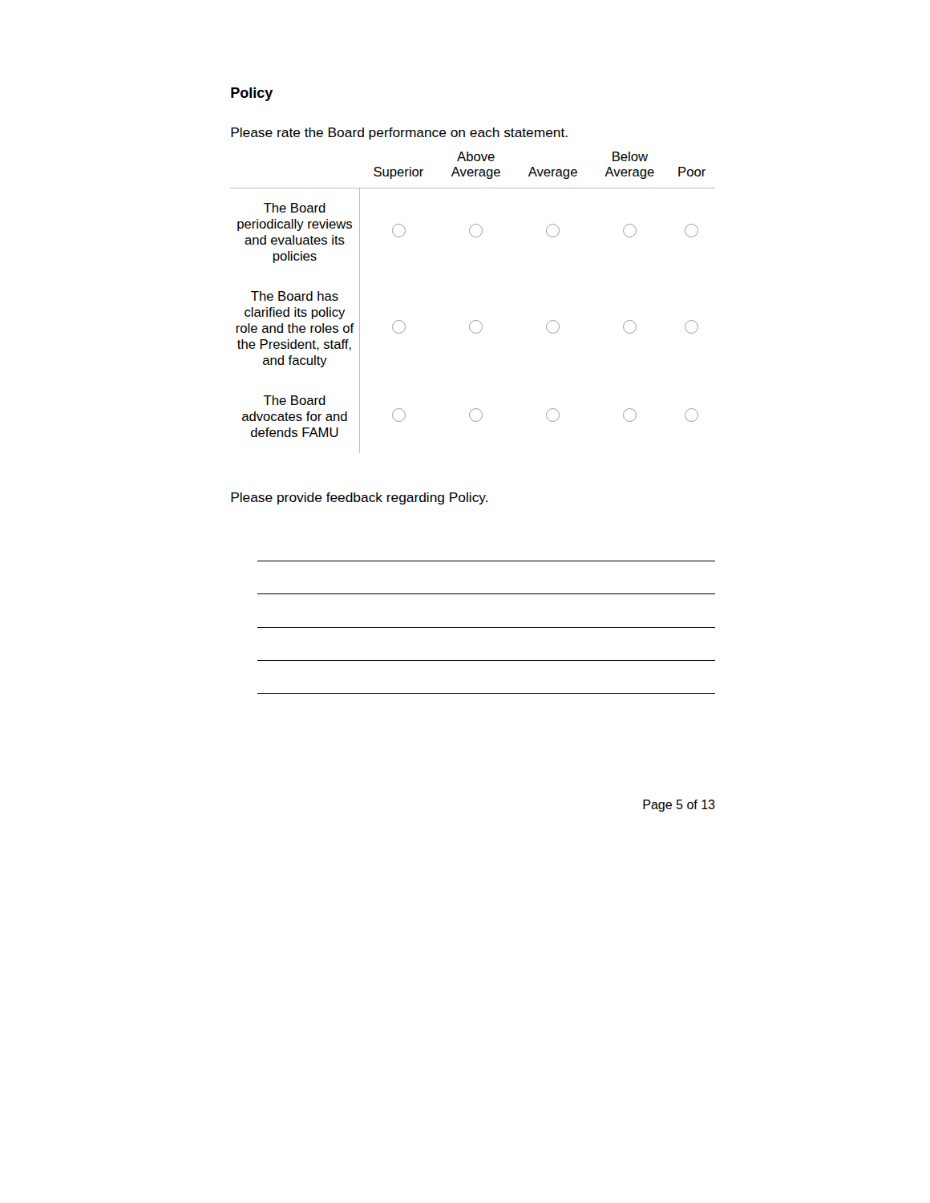Policy
Please rate the Board performance on each statement.
| | Superior | Above Average | Average | Below Average | Poor |
| --- | --- | --- | --- | --- | --- |
| The Board periodically reviews and evaluates its policies | | | | | |
| The Board has clarified its policy role and the roles of the President, staff, and faculty | | | | | |
| The Board advocates for and defends FAMU | | | | | |
Please provide feedback regarding Policy.
Page 5 of 13